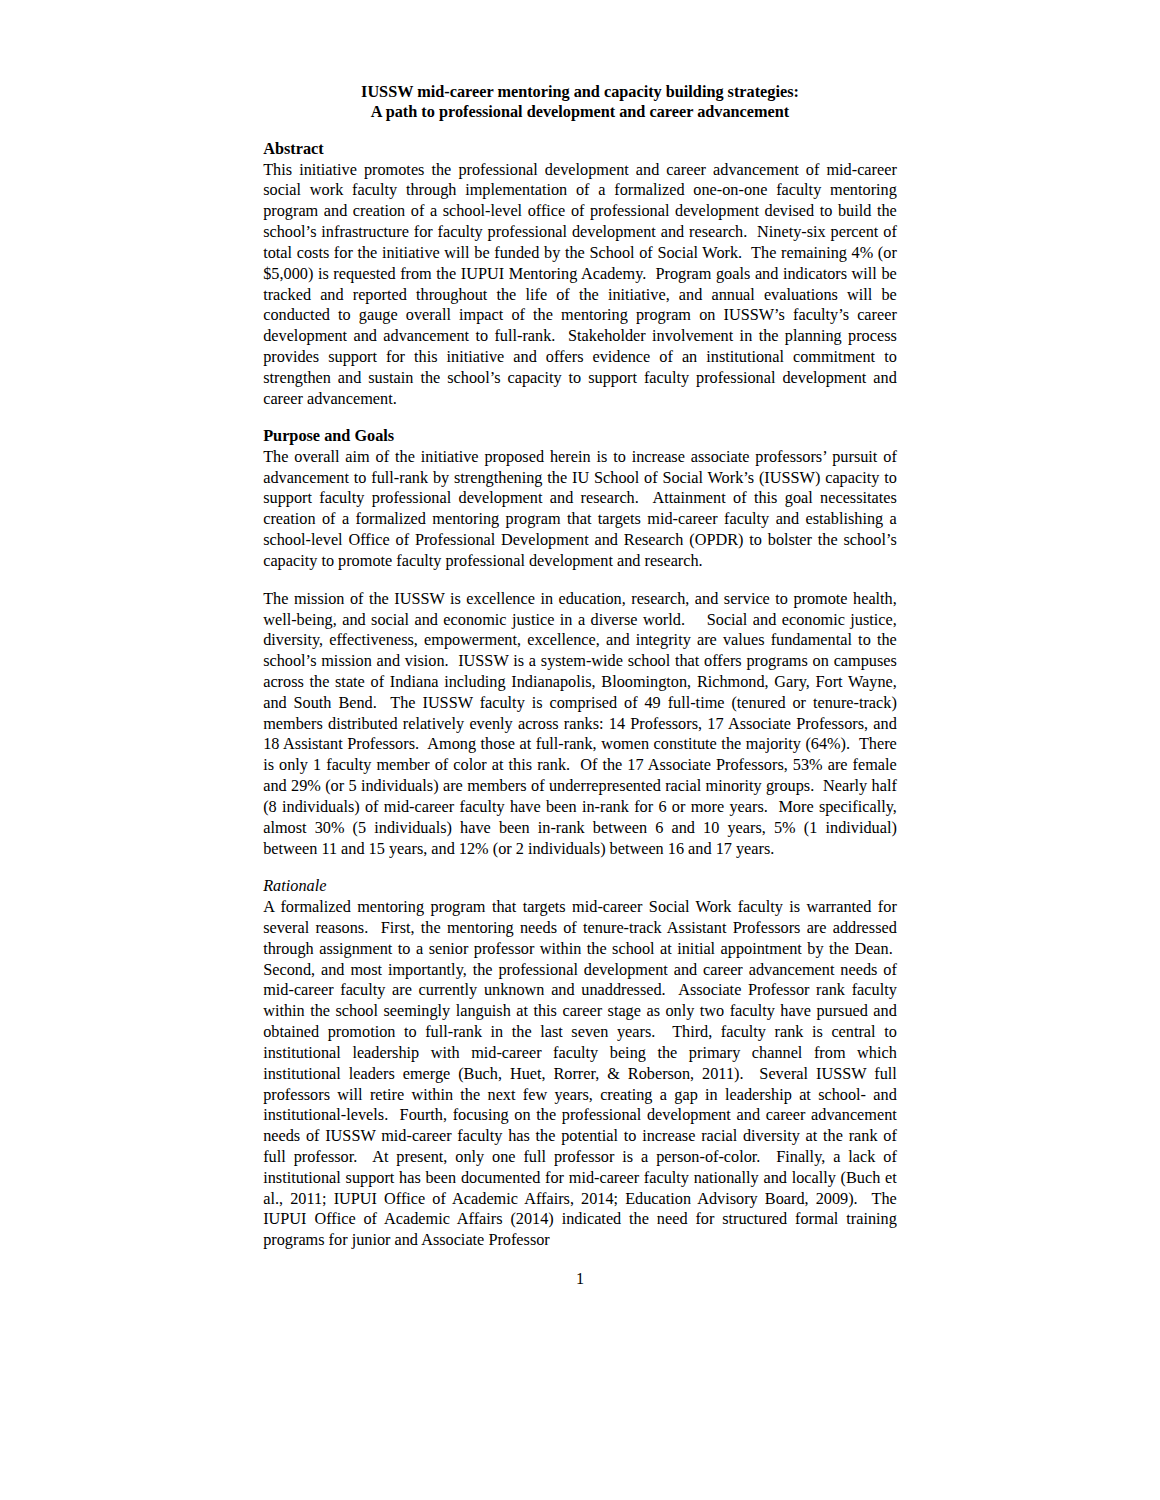IUSSW mid-career mentoring and capacity building strategies:
A path to professional development and career advancement
Abstract
This initiative promotes the professional development and career advancement of mid-career social work faculty through implementation of a formalized one-on-one faculty mentoring program and creation of a school-level office of professional development devised to build the school’s infrastructure for faculty professional development and research. Ninety-six percent of total costs for the initiative will be funded by the School of Social Work. The remaining 4% (or $5,000) is requested from the IUPUI Mentoring Academy. Program goals and indicators will be tracked and reported throughout the life of the initiative, and annual evaluations will be conducted to gauge overall impact of the mentoring program on IUSSW’s faculty’s career development and advancement to full-rank. Stakeholder involvement in the planning process provides support for this initiative and offers evidence of an institutional commitment to strengthen and sustain the school’s capacity to support faculty professional development and career advancement.
Purpose and Goals
The overall aim of the initiative proposed herein is to increase associate professors’ pursuit of advancement to full-rank by strengthening the IU School of Social Work’s (IUSSW) capacity to support faculty professional development and research. Attainment of this goal necessitates creation of a formalized mentoring program that targets mid-career faculty and establishing a school-level Office of Professional Development and Research (OPDR) to bolster the school’s capacity to promote faculty professional development and research.
The mission of the IUSSW is excellence in education, research, and service to promote health, well-being, and social and economic justice in a diverse world. Social and economic justice, diversity, effectiveness, empowerment, excellence, and integrity are values fundamental to the school’s mission and vision. IUSSW is a system-wide school that offers programs on campuses across the state of Indiana including Indianapolis, Bloomington, Richmond, Gary, Fort Wayne, and South Bend. The IUSSW faculty is comprised of 49 full-time (tenured or tenure-track) members distributed relatively evenly across ranks: 14 Professors, 17 Associate Professors, and 18 Assistant Professors. Among those at full-rank, women constitute the majority (64%). There is only 1 faculty member of color at this rank. Of the 17 Associate Professors, 53% are female and 29% (or 5 individuals) are members of underrepresented racial minority groups. Nearly half (8 individuals) of mid-career faculty have been in-rank for 6 or more years. More specifically, almost 30% (5 individuals) have been in-rank between 6 and 10 years, 5% (1 individual) between 11 and 15 years, and 12% (or 2 individuals) between 16 and 17 years.
Rationale
A formalized mentoring program that targets mid-career Social Work faculty is warranted for several reasons. First, the mentoring needs of tenure-track Assistant Professors are addressed through assignment to a senior professor within the school at initial appointment by the Dean. Second, and most importantly, the professional development and career advancement needs of mid-career faculty are currently unknown and unaddressed. Associate Professor rank faculty within the school seemingly languish at this career stage as only two faculty have pursued and obtained promotion to full-rank in the last seven years. Third, faculty rank is central to institutional leadership with mid-career faculty being the primary channel from which institutional leaders emerge (Buch, Huet, Rorrer, & Roberson, 2011). Several IUSSW full professors will retire within the next few years, creating a gap in leadership at school- and institutional-levels. Fourth, focusing on the professional development and career advancement needs of IUSSW mid-career faculty has the potential to increase racial diversity at the rank of full professor. At present, only one full professor is a person-of-color. Finally, a lack of institutional support has been documented for mid-career faculty nationally and locally (Buch et al., 2011; IUPUI Office of Academic Affairs, 2014; Education Advisory Board, 2009). The IUPUI Office of Academic Affairs (2014) indicated the need for structured formal training programs for junior and Associate Professor
1